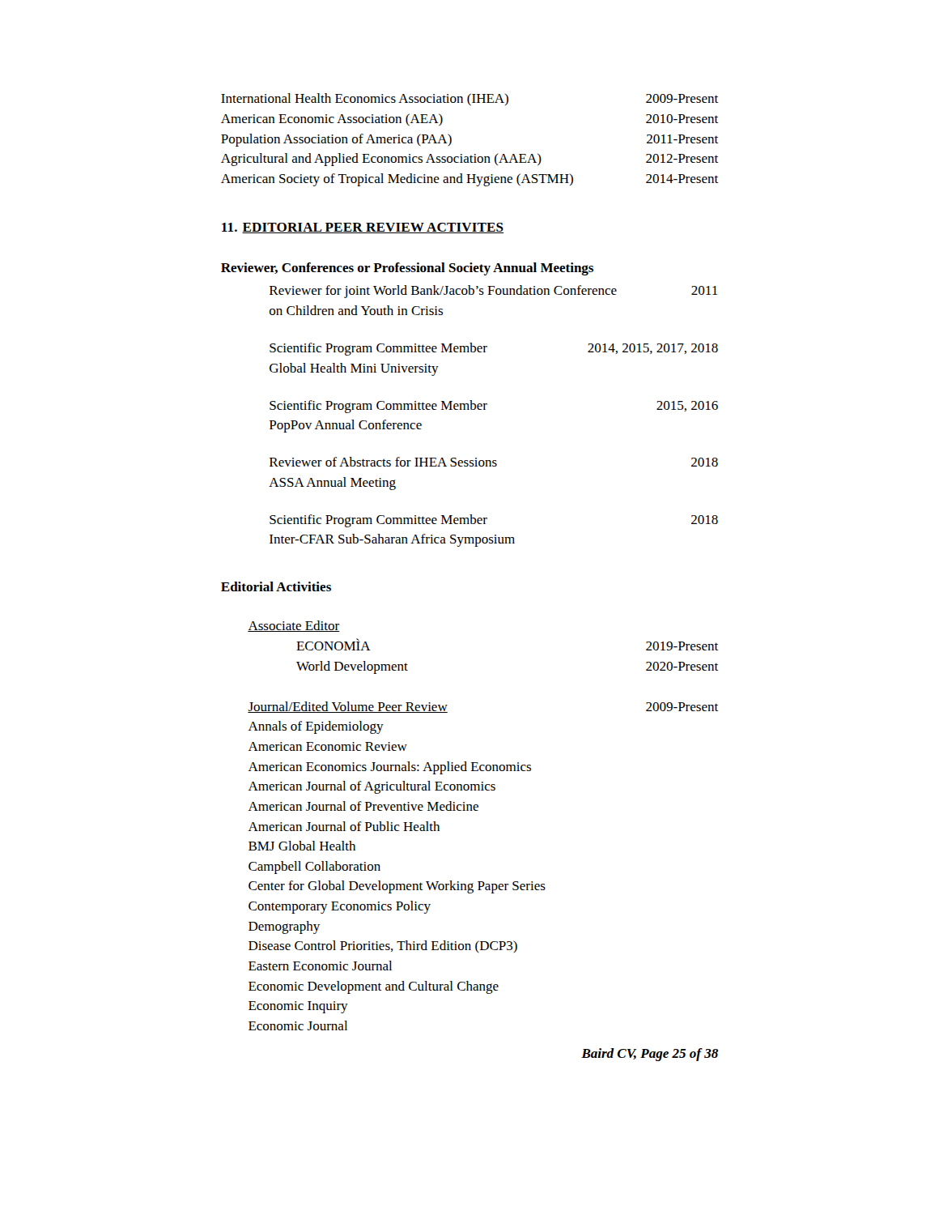International Health Economics Association (IHEA) 2009-Present
American Economic Association (AEA) 2010-Present
Population Association of America (PAA) 2011-Present
Agricultural and Applied Economics Association (AAEA) 2012-Present
American Society of Tropical Medicine and Hygiene (ASTMH) 2014-Present
11. EDITORIAL PEER REVIEW ACTIVITES
Reviewer, Conferences or Professional Society Annual Meetings
Reviewer for joint World Bank/Jacob’s Foundation Conference 2011
on Children and Youth in Crisis
Scientific Program Committee Member 2014, 2015, 2017, 2018
Global Health Mini University
Scientific Program Committee Member 2015, 2016
PopPov Annual Conference
Reviewer of Abstracts for IHEA Sessions 2018
ASSA Annual Meeting
Scientific Program Committee Member 2018
Inter-CFAR Sub-Saharan Africa Symposium
Editorial Activities
Associate Editor
ECONOMÌA 2019-Present
World Development 2020-Present
Journal/Edited Volume Peer Review 2009-Present
Annals of Epidemiology
American Economic Review
American Economics Journals: Applied Economics
American Journal of Agricultural Economics
American Journal of Preventive Medicine
American Journal of Public Health
BMJ Global Health
Campbell Collaboration
Center for Global Development Working Paper Series
Contemporary Economics Policy
Demography
Disease Control Priorities, Third Edition (DCP3)
Eastern Economic Journal
Economic Development and Cultural Change
Economic Inquiry
Economic Journal
Baird CV, Page 25 of 38